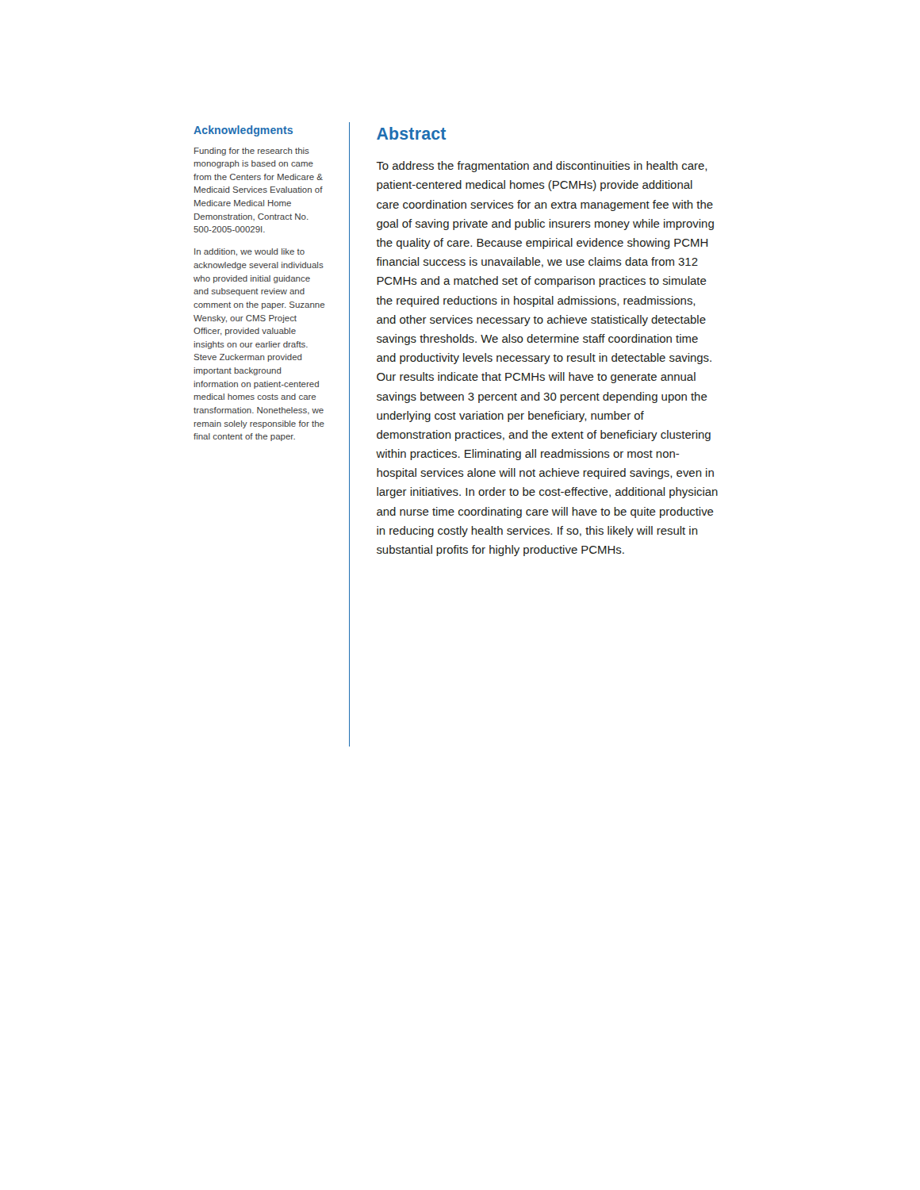Acknowledgments
Funding for the research this monograph is based on came from the Centers for Medicare & Medicaid Services Evaluation of Medicare Medical Home Demonstration, Contract No. 500-2005-00029I.
In addition, we would like to acknowledge several individuals who provided initial guidance and subsequent review and comment on the paper. Suzanne Wensky, our CMS Project Officer, provided valuable insights on our earlier drafts. Steve Zuckerman provided important background information on patient-centered medical homes costs and care transformation. Nonetheless, we remain solely responsible for the final content of the paper.
Abstract
To address the fragmentation and discontinuities in health care, patient-centered medical homes (PCMHs) provide additional care coordination services for an extra management fee with the goal of saving private and public insurers money while improving the quality of care. Because empirical evidence showing PCMH financial success is unavailable, we use claims data from 312 PCMHs and a matched set of comparison practices to simulate the required reductions in hospital admissions, readmissions, and other services necessary to achieve statistically detectable savings thresholds. We also determine staff coordination time and productivity levels necessary to result in detectable savings. Our results indicate that PCMHs will have to generate annual savings between 3 percent and 30 percent depending upon the underlying cost variation per beneficiary, number of demonstration practices, and the extent of beneficiary clustering within practices. Eliminating all readmissions or most non-hospital services alone will not achieve required savings, even in larger initiatives. In order to be cost-effective, additional physician and nurse time coordinating care will have to be quite productive in reducing costly health services. If so, this likely will result in substantial profits for highly productive PCMHs.